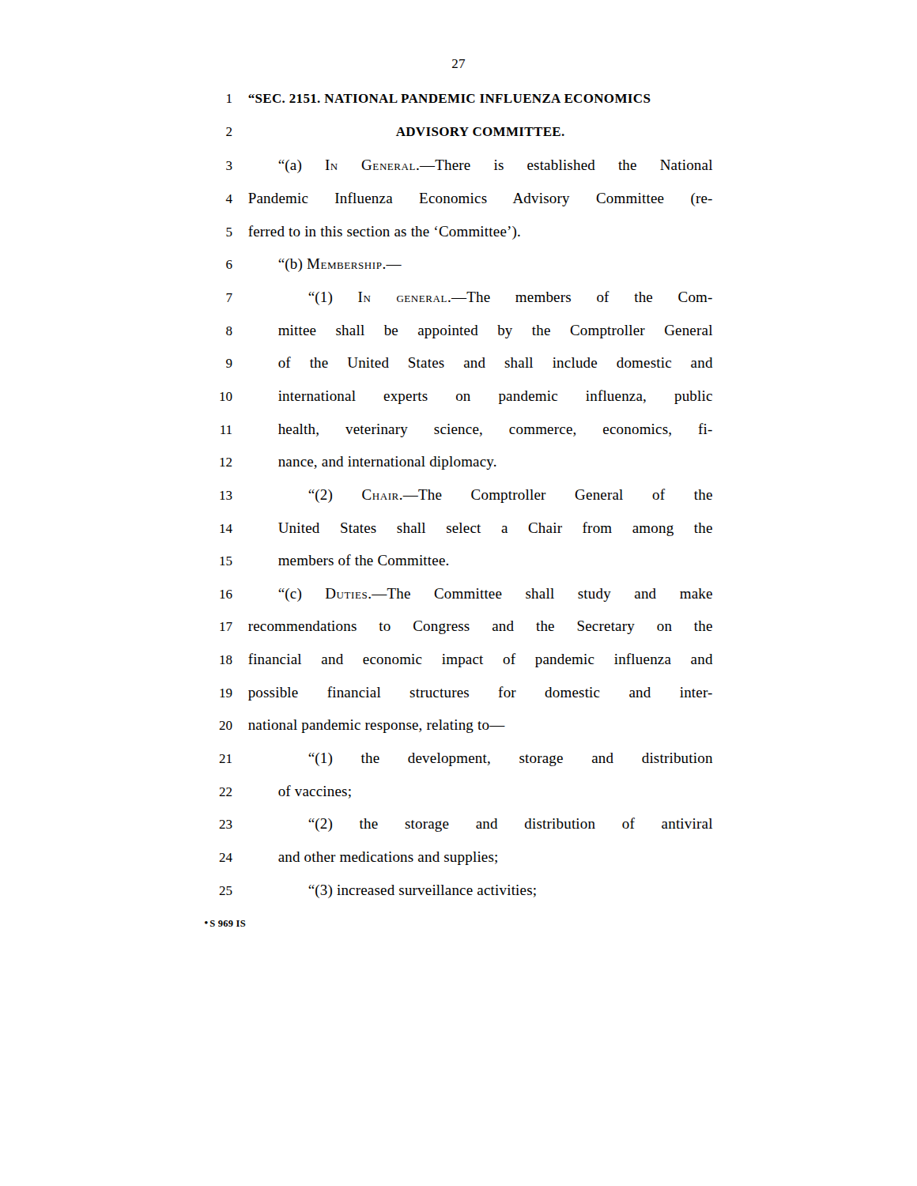27
1
“SEC. 2151. NATIONAL PANDEMIC INFLUENZA ECONOMICS
2
ADVISORY COMMITTEE.
3
“(a) In General.—There is established the National
4
Pandemic Influenza Economics Advisory Committee (re-
5
ferred to in this section as the ‘Committee’).
6
“(b) Membership.—
7
“(1) In general.—The members of the Com-
8
mittee shall be appointed by the Comptroller General
9
of the United States and shall include domestic and
10
international experts on pandemic influenza, public
11
health, veterinary science, commerce, economics, fi-
12
nance, and international diplomacy.
13
“(2) Chair.—The Comptroller General of the
14
United States shall select a Chair from among the
15
members of the Committee.
16
“(c) Duties.—The Committee shall study and make
17
recommendations to Congress and the Secretary on the
18
financial and economic impact of pandemic influenza and
19
possible financial structures for domestic and inter-
20
national pandemic response, relating to—
21
“(1) the development, storage and distribution
22
of vaccines;
23
“(2) the storage and distribution of antiviral
24
and other medications and supplies;
25
“(3) increased surveillance activities;
•S 969 IS